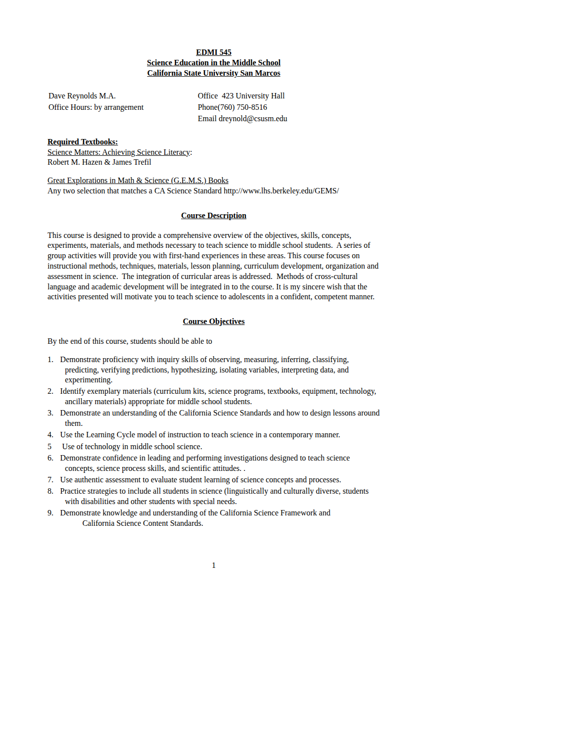EDMI 545
Science Education in the Middle School
California State University San Marcos
| Dave Reynolds M.A. | Office 423 University Hall |
| Office Hours: by arrangement | Phone(760) 750-8516 |
| | Email dreynold@csusm.edu |
Required Textbooks:
Science Matters: Achieving Science Literacy:
Robert M. Hazen & James Trefil
Great Explorations in Math & Science (G.E.M.S.) Books
Any two selection that matches a CA Science Standard http://www.lhs.berkeley.edu/GEMS/
Course Description
This course is designed to provide a comprehensive overview of the objectives, skills, concepts, experiments, materials, and methods necessary to teach science to middle school students. A series of group activities will provide you with first-hand experiences in these areas. This course focuses on instructional methods, techniques, materials, lesson planning, curriculum development, organization and assessment in science. The integration of curricular areas is addressed. Methods of cross-cultural language and academic development will be integrated in to the course. It is my sincere wish that the activities presented will motivate you to teach science to adolescents in a confident, competent manner.
Course Objectives
By the end of this course, students should be able to
1. Demonstrate proficiency with inquiry skills of observing, measuring, inferring, classifying, predicting, verifying predictions, hypothesizing, isolating variables, interpreting data, and experimenting.
2. Identify exemplary materials (curriculum kits, science programs, textbooks, equipment, technology, ancillary materials) appropriate for middle school students.
3. Demonstrate an understanding of the California Science Standards and how to design lessons around them.
4. Use the Learning Cycle model of instruction to teach science in a contemporary manner.
5 Use of technology in middle school science.
6. Demonstrate confidence in leading and performing investigations designed to teach science concepts, science process skills, and scientific attitudes. .
7. Use authentic assessment to evaluate student learning of science concepts and processes.
8. Practice strategies to include all students in science (linguistically and culturally diverse, students with disabilities and other students with special needs.
9. Demonstrate knowledge and understanding of the California Science Framework and California Science Content Standards.
1